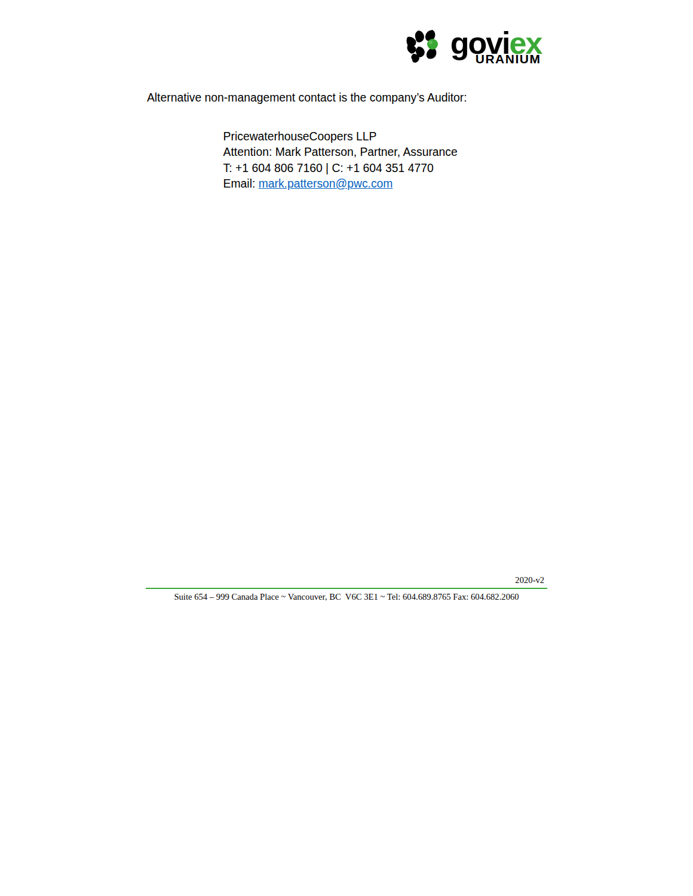goviex
URANIUM
Alternative non-management contact is the company’s Auditor:
PricewaterhouseCoopers LLP
Attention: Mark Patterson, Partner, Assurance
T: +1 604 806 7160 | C: +1 604 351 4770
Email: mark.patterson@pwc.com
2020-v2
Suite 654 – 999 Canada Place ~ Vancouver, BC V6C 3E1 ~ Tel: 604.689.8765 Fax: 604.682.2060